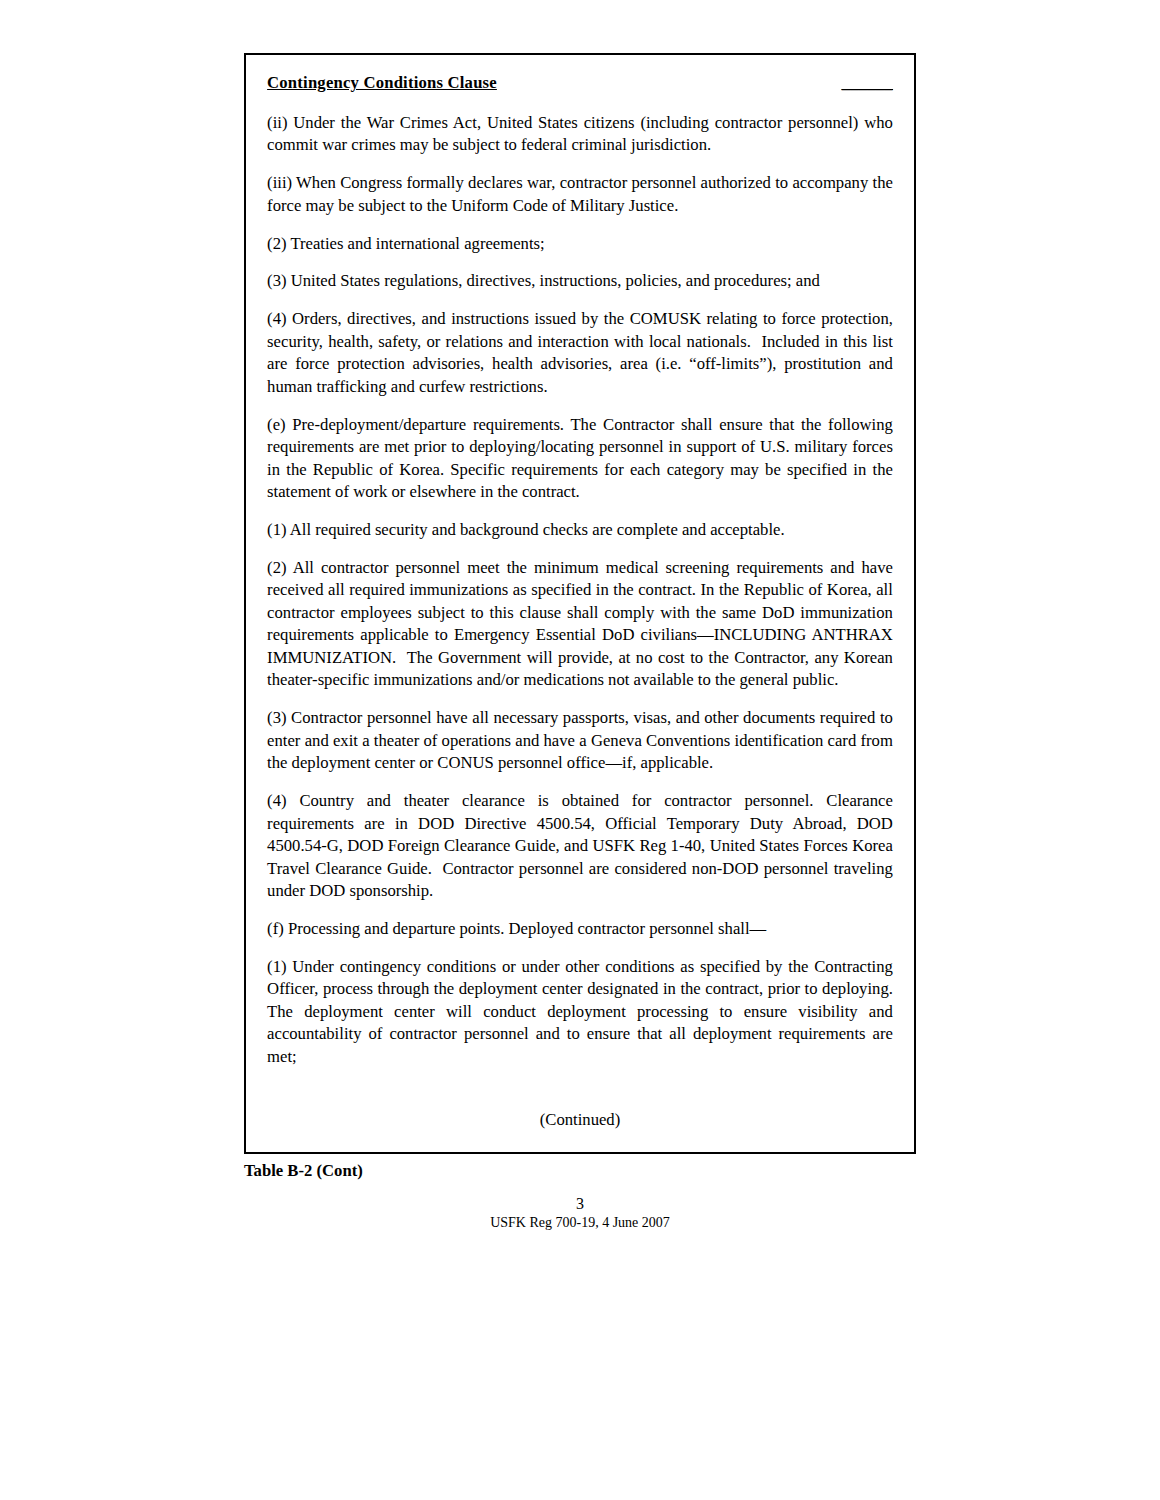Contingency Conditions Clause ______
(ii) Under the War Crimes Act, United States citizens (including contractor personnel) who commit war crimes may be subject to federal criminal jurisdiction.
(iii) When Congress formally declares war, contractor personnel authorized to accompany the force may be subject to the Uniform Code of Military Justice.
(2) Treaties and international agreements;
(3) United States regulations, directives, instructions, policies, and procedures; and
(4) Orders, directives, and instructions issued by the COMUSK relating to force protection, security, health, safety, or relations and interaction with local nationals. Included in this list are force protection advisories, health advisories, area (i.e. “off-limits”), prostitution and human trafficking and curfew restrictions.
(e) Pre-deployment/departure requirements. The Contractor shall ensure that the following requirements are met prior to deploying/locating personnel in support of U.S. military forces in the Republic of Korea. Specific requirements for each category may be specified in the statement of work or elsewhere in the contract.
(1) All required security and background checks are complete and acceptable.
(2) All contractor personnel meet the minimum medical screening requirements and have received all required immunizations as specified in the contract. In the Republic of Korea, all contractor employees subject to this clause shall comply with the same DoD immunization requirements applicable to Emergency Essential DoD civilians—INCLUDING ANTHRAX IMMUNIZATION. The Government will provide, at no cost to the Contractor, any Korean theater-specific immunizations and/or medications not available to the general public.
(3) Contractor personnel have all necessary passports, visas, and other documents required to enter and exit a theater of operations and have a Geneva Conventions identification card from the deployment center or CONUS personnel office—if, applicable.
(4) Country and theater clearance is obtained for contractor personnel. Clearance requirements are in DOD Directive 4500.54, Official Temporary Duty Abroad, DOD 4500.54-G, DOD Foreign Clearance Guide, and USFK Reg 1-40, United States Forces Korea Travel Clearance Guide. Contractor personnel are considered non-DOD personnel traveling under DOD sponsorship.
(f) Processing and departure points. Deployed contractor personnel shall—
(1) Under contingency conditions or under other conditions as specified by the Contracting Officer, process through the deployment center designated in the contract, prior to deploying. The deployment center will conduct deployment processing to ensure visibility and accountability of contractor personnel and to ensure that all deployment requirements are met;
(Continued)
Table B-2 (Cont)
3
USFK Reg 700-19, 4 June 2007